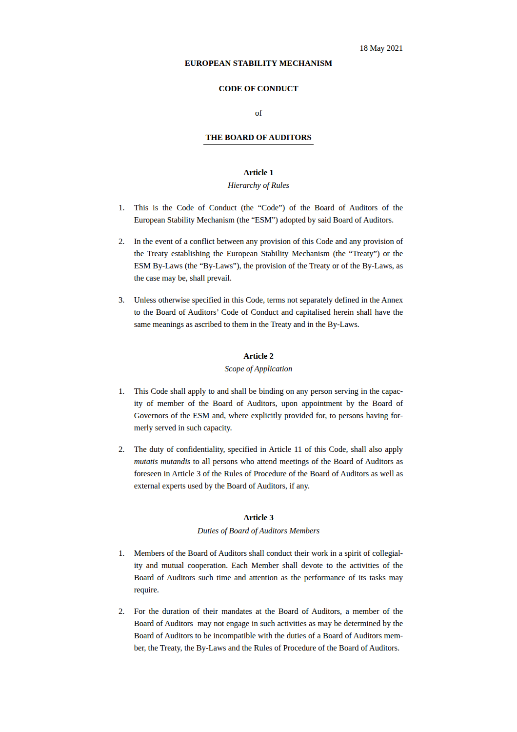18 May 2021
EUROPEAN STABILITY MECHANISM
CODE OF CONDUCT
of
THE BOARD OF AUDITORS
Article 1
Hierarchy of Rules
This is the Code of Conduct (the “Code”) of the Board of Auditors of the European Stability Mechanism (the “ESM”) adopted by said Board of Auditors.
In the event of a conflict between any provision of this Code and any provision of the Treaty establishing the European Stability Mechanism (the “Treaty”) or the ESM By-Laws (the “By-Laws”), the provision of the Treaty or of the By-Laws, as the case may be, shall prevail.
Unless otherwise specified in this Code, terms not separately defined in the Annex to the Board of Auditors’ Code of Conduct and capitalised herein shall have the same meanings as ascribed to them in the Treaty and in the By-Laws.
Article 2
Scope of Application
This Code shall apply to and shall be binding on any person serving in the capacity of member of the Board of Auditors, upon appointment by the Board of Governors of the ESM and, where explicitly provided for, to persons having formerly served in such capacity.
The duty of confidentiality, specified in Article 11 of this Code, shall also apply mutatis mutandis to all persons who attend meetings of the Board of Auditors as foreseen in Article 3 of the Rules of Procedure of the Board of Auditors as well as external experts used by the Board of Auditors, if any.
Article 3
Duties of Board of Auditors Members
Members of the Board of Auditors shall conduct their work in a spirit of collegiality and mutual cooperation. Each Member shall devote to the activities of the Board of Auditors such time and attention as the performance of its tasks may require.
For the duration of their mandates at the Board of Auditors, a member of the Board of Auditors may not engage in such activities as may be determined by the Board of Auditors to be incompatible with the duties of a Board of Auditors member, the Treaty, the By-Laws and the Rules of Procedure of the Board of Auditors.